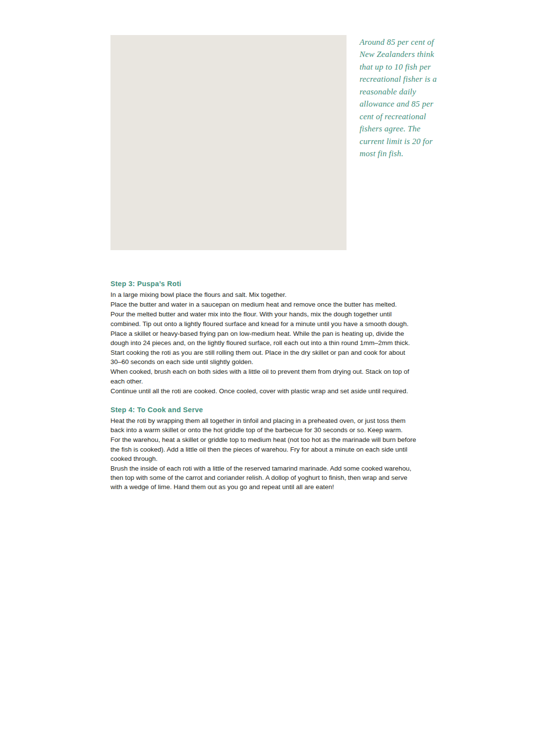Around 85 per cent of New Zealanders think that up to 10 fish per recreational fisher is a reasonable daily allowance and 85 per cent of recreational fishers agree. The current limit is 20 for most fin fish.
Step 3: Puspa’s Roti
In a large mixing bowl place the flours and salt. Mix together.
Place the butter and water in a saucepan on medium heat and remove once the butter has melted.
Pour the melted butter and water mix into the flour. With your hands, mix the dough together until combined. Tip out onto a lightly floured surface and knead for a minute until you have a smooth dough.
Place a skillet or heavy-based frying pan on low-medium heat. While the pan is heating up, divide the dough into 24 pieces and, on the lightly floured surface, roll each out into a thin round 1mm–2mm thick.
Start cooking the roti as you are still rolling them out. Place in the dry skillet or pan and cook for about 30–60 seconds on each side until slightly golden.
When cooked, brush each on both sides with a little oil to prevent them from drying out. Stack on top of each other.
Continue until all the roti are cooked. Once cooled, cover with plastic wrap and set aside until required.
Step 4: To Cook and Serve
Heat the roti by wrapping them all together in tinfoil and placing in a preheated oven, or just toss them back into a warm skillet or onto the hot griddle top of the barbecue for 30 seconds or so. Keep warm.
For the warehou, heat a skillet or griddle top to medium heat (not too hot as the marinade will burn before the fish is cooked). Add a little oil then the pieces of warehou. Fry for about a minute on each side until cooked through.
Brush the inside of each roti with a little of the reserved tamarind marinade. Add some cooked warehou, then top with some of the carrot and coriander relish. A dollop of yoghurt to finish, then wrap and serve with a wedge of lime. Hand them out as you go and repeat until all are eaten!